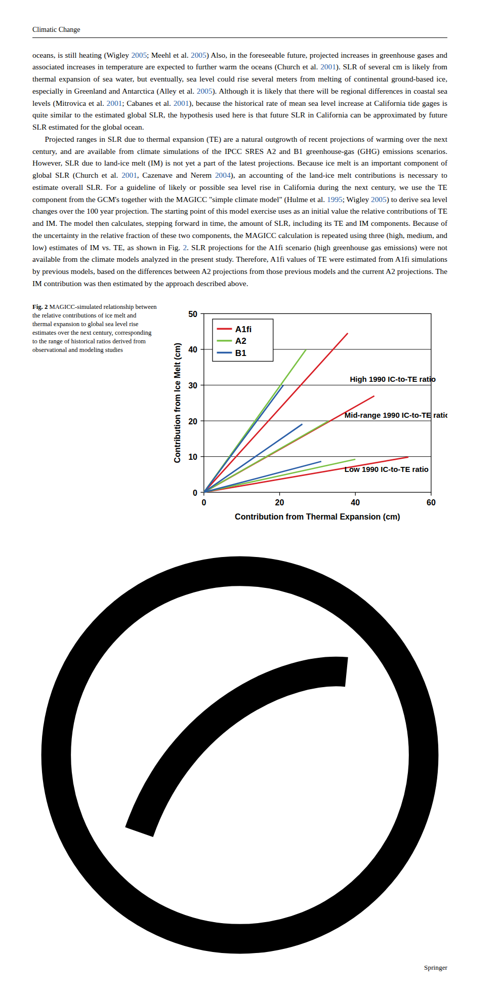Climatic Change
oceans, is still heating (Wigley 2005; Meehl et al. 2005) Also, in the foreseeable future, projected increases in greenhouse gases and associated increases in temperature are expected to further warm the oceans (Church et al. 2001). SLR of several cm is likely from thermal expansion of sea water, but eventually, sea level could rise several meters from melting of continental ground-based ice, especially in Greenland and Antarctica (Alley et al. 2005). Although it is likely that there will be regional differences in coastal sea levels (Mitrovica et al. 2001; Cabanes et al. 2001), because the historical rate of mean sea level increase at California tide gages is quite similar to the estimated global SLR, the hypothesis used here is that future SLR in California can be approximated by future SLR estimated for the global ocean.
Projected ranges in SLR due to thermal expansion (TE) are a natural outgrowth of recent projections of warming over the next century, and are available from climate simulations of the IPCC SRES A2 and B1 greenhouse-gas (GHG) emissions scenarios. However, SLR due to land-ice melt (IM) is not yet a part of the latest projections. Because ice melt is an important component of global SLR (Church et al. 2001, Cazenave and Nerem 2004), an accounting of the land-ice melt contributions is necessary to estimate overall SLR. For a guideline of likely or possible sea level rise in California during the next century, we use the TE component from the GCM's together with the MAGICC "simple climate model" (Hulme et al. 1995; Wigley 2005) to derive sea level changes over the 100 year projection. The starting point of this model exercise uses as an initial value the relative contributions of TE and IM. The model then calculates, stepping forward in time, the amount of SLR, including its TE and IM components. Because of the uncertainty in the relative fraction of these two components, the MAGICC calculation is repeated using three (high, medium, and low) estimates of IM vs. TE, as shown in Fig. 2. SLR projections for the A1fi scenario (high greenhouse gas emissions) were not available from the climate models analyzed in the present study. Therefore, A1fi values of TE were estimated from A1fi simulations by previous models, based on the differences between A2 projections from those previous models and the current A2 projections. The IM contribution was then estimated by the approach described above.
Fig. 2 MAGICC-simulated relationship between the relative contributions of ice melt and thermal expansion to global sea level rise estimates over the next century, corresponding to the range of historical ratios derived from observational and modeling studies
50 40 30 20 10 0 0 20 40 60 Contribution from Thermal Expansion (cm) Contribution from Ice Melt (cm) A1fi A2 B1 High 1990 IC-to-TE ratio Mid-range 1990 IC-to-TE ratio Low 1990 IC-to-TE ratio
Springer